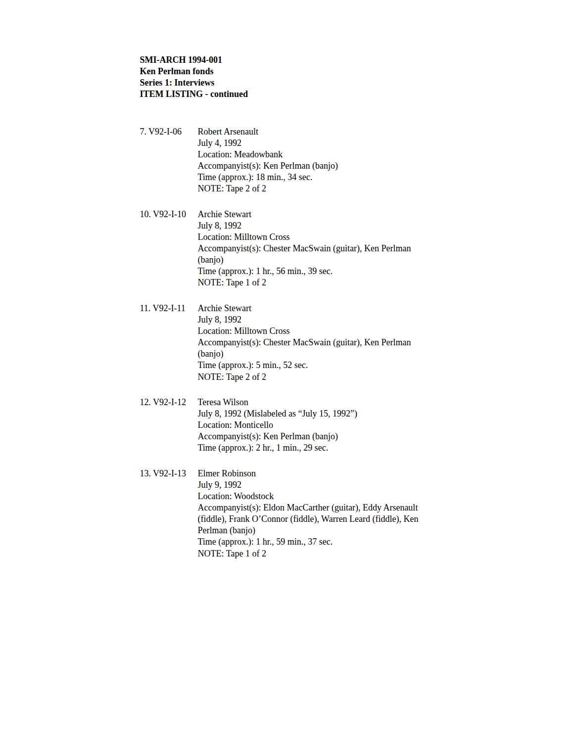SMI-ARCH 1994-001
Ken Perlman fonds
Series 1: Interviews
ITEM LISTING - continued
7. V92-I-06
Robert Arsenault
July 4, 1992
Location: Meadowbank
Accompanyist(s): Ken Perlman (banjo)
Time (approx.): 18 min., 34 sec.
NOTE: Tape 2 of 2
10. V92-I-10
Archie Stewart
July 8, 1992
Location: Milltown Cross
Accompanyist(s): Chester MacSwain (guitar), Ken Perlman (banjo)
Time (approx.): 1 hr., 56 min., 39 sec.
NOTE: Tape 1 of 2
11. V92-I-11
Archie Stewart
July 8, 1992
Location: Milltown Cross
Accompanyist(s): Chester MacSwain (guitar), Ken Perlman (banjo)
Time (approx.): 5 min., 52 sec.
NOTE: Tape 2 of 2
12. V92-I-12
Teresa Wilson
July 8, 1992 (Mislabeled as “July 15, 1992”)
Location: Monticello
Accompanyist(s): Ken Perlman (banjo)
Time (approx.): 2 hr., 1 min., 29 sec.
13. V92-I-13
Elmer Robinson
July 9, 1992
Location: Woodstock
Accompanyist(s): Eldon MacCarther (guitar), Eddy Arsenault (fiddle), Frank O’Connor (fiddle), Warren Leard (fiddle), Ken Perlman (banjo)
Time (approx.): 1 hr., 59 min., 37 sec.
NOTE: Tape 1 of 2